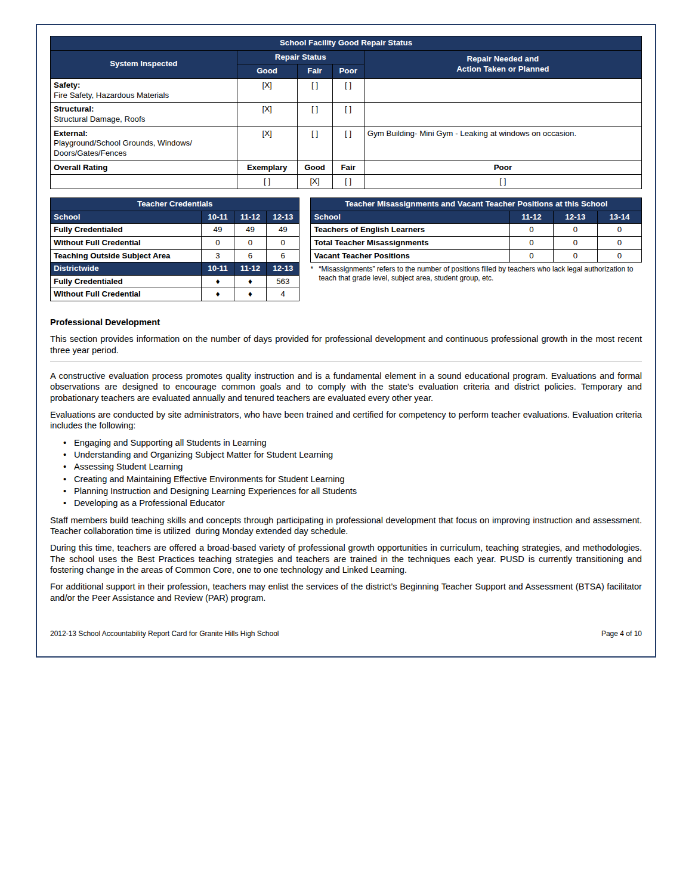| School Facility Good Repair Status |
| --- |
| System Inspected | Repair Status | Repair Needed and Action Taken or Planned |
| Good | Fair | Poor |
| Safety: Fire Safety, Hazardous Materials | [X] | [ ] | [ ] | |
| Structural: Structural Damage, Roofs | [X] | [ ] | [ ] | |
| External: Playground/School Grounds, Windows/ Doors/Gates/Fences | [X] | [ ] | [ ] | Gym Building- Mini Gym - Leaking at windows on occasion. |
| Overall Rating | Exemplary | Good | Fair | Poor |
| | [ ] | [X] | [ ] | [ ] |
| / Teacher Credentials / / --- / / School / 10-11 / 11-12 / 12-13 / / Fully Credentialed / 49 / 49 / 49 / / Without Full Credential / 0 / 0 / 0 / / Teaching Outside Subject Area / 3 / 6 / 6 / / Districtwide / 10-11 / 11-12 / 12-13 / / Fully Credentialed / ♦ / ♦ / 563 / / Without Full Credential / ♦ / ♦ / 4 / | / Teacher Misassignments and Vacant Teacher Positions at this School / / --- / / School / 11-12 / 12-13 / 13-14 / / Teachers of English Learners / 0 / 0 / 0 / / Total Teacher Misassignments / 0 / 0 / 0 / / Vacant Teacher Positions / 0 / 0 / 0 / * “Misassignments” refers to the number of positions filled by teachers who lack legal authorization to teach that grade level, subject area, student group, etc. |
Professional Development
This section provides information on the number of days provided for professional development and continuous professional growth in the most recent three year period.
A constructive evaluation process promotes quality instruction and is a fundamental element in a sound educational program. Evaluations and formal observations are designed to encourage common goals and to comply with the state’s evaluation criteria and district policies. Temporary and probationary teachers are evaluated annually and tenured teachers are evaluated every other year.
Evaluations are conducted by site administrators, who have been trained and certified for competency to perform teacher evaluations. Evaluation criteria includes the following:
Engaging and Supporting all Students in Learning
Understanding and Organizing Subject Matter for Student Learning
Assessing Student Learning
Creating and Maintaining Effective Environments for Student Learning
Planning Instruction and Designing Learning Experiences for all Students
Developing as a Professional Educator
Staff members build teaching skills and concepts through participating in professional development that focus on improving instruction and assessment. Teacher collaboration time is utilized during Monday extended day schedule.
During this time, teachers are offered a broad-based variety of professional growth opportunities in curriculum, teaching strategies, and methodologies. The school uses the Best Practices teaching strategies and teachers are trained in the techniques each year. PUSD is currently transitioning and fostering change in the areas of Common Core, one to one technology and Linked Learning.
For additional support in their profession, teachers may enlist the services of the district’s Beginning Teacher Support and Assessment (BTSA) facilitator and/or the Peer Assistance and Review (PAR) program.
2012-13 School Accountability Report Card for Granite Hills High School Page 4 of 10